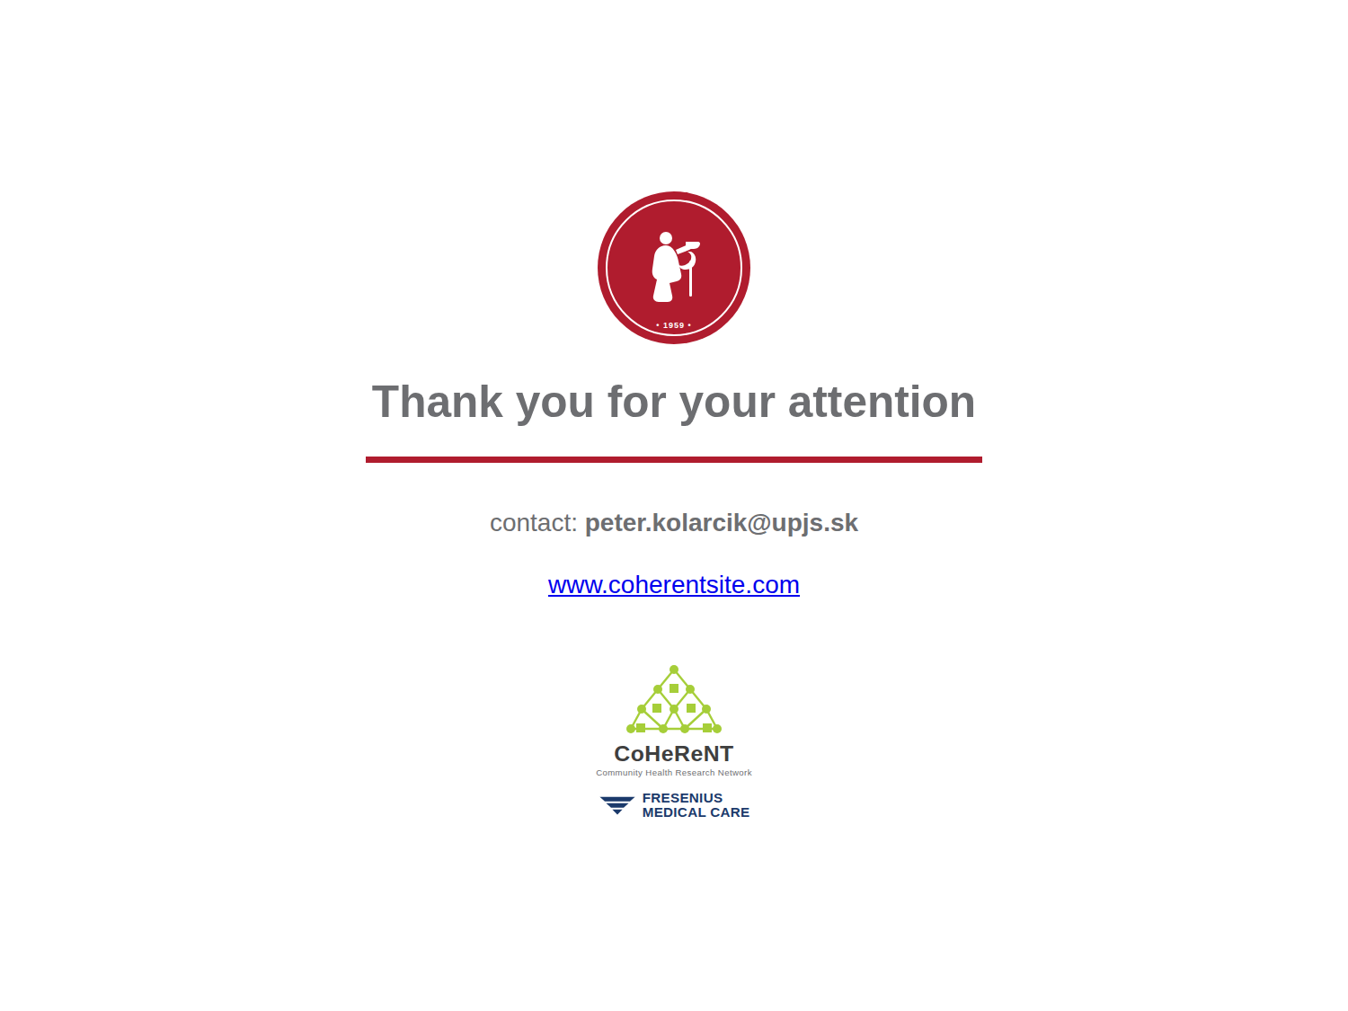• 1959 •
Thank you for your attention
contact: peter.kolarcik@upjs.sk
www.coherentsite.com
CoHeReNT
Community Health Research Network
FRESENIUS
MEDICAL CARE